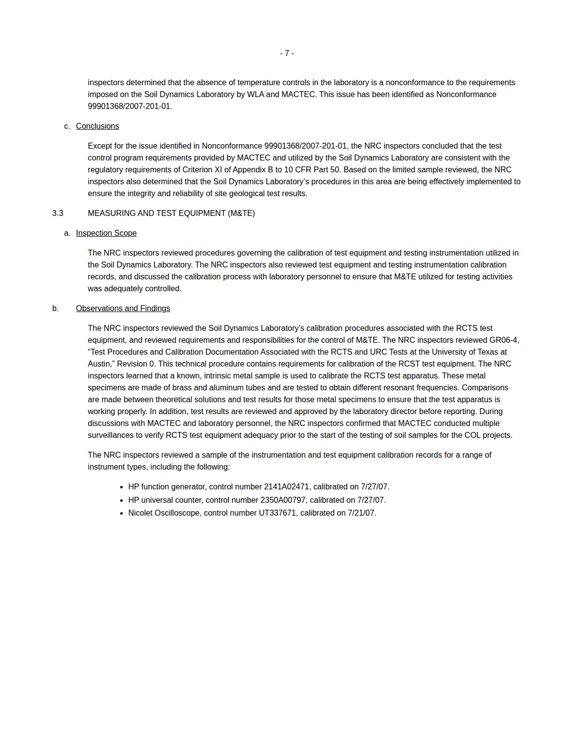- 7 -
inspectors determined that the absence of temperature controls in the laboratory is a nonconformance to the requirements imposed on the Soil Dynamics Laboratory by WLA and MACTEC. This issue has been identified as Nonconformance 99901368/2007-201-01.
c. Conclusions
Except for the issue identified in Nonconformance 99901368/2007-201-01, the NRC inspectors concluded that the test control program requirements provided by MACTEC and utilized by the Soil Dynamics Laboratory are consistent with the regulatory requirements of Criterion XI of Appendix B to 10 CFR Part 50. Based on the limited sample reviewed, the NRC inspectors also determined that the Soil Dynamics Laboratory’s procedures in this area are being effectively implemented to ensure the integrity and reliability of site geological test results.
3.3 MEASURING AND TEST EQUIPMENT (M&TE)
a. Inspection Scope
The NRC inspectors reviewed procedures governing the calibration of test equipment and testing instrumentation utilized in the Soil Dynamics Laboratory. The NRC inspectors also reviewed test equipment and testing instrumentation calibration records, and discussed the calibration process with laboratory personnel to ensure that M&TE utilized for testing activities was adequately controlled.
b. Observations and Findings
The NRC inspectors reviewed the Soil Dynamics Laboratory’s calibration procedures associated with the RCTS test equipment, and reviewed requirements and responsibilities for the control of M&TE. The NRC inspectors reviewed GR06-4, “Test Procedures and Calibration Documentation Associated with the RCTS and URC Tests at the University of Texas at Austin,” Revision 0. This technical procedure contains requirements for calibration of the RCST test equipment. The NRC inspectors learned that a known, intrinsic metal sample is used to calibrate the RCTS test apparatus. These metal specimens are made of brass and aluminum tubes and are tested to obtain different resonant frequencies. Comparisons are made between theoretical solutions and test results for those metal specimens to ensure that the test apparatus is working properly. In addition, test results are reviewed and approved by the laboratory director before reporting. During discussions with MACTEC and laboratory personnel, the NRC inspectors confirmed that MACTEC conducted multiple surveillances to verify RCTS test equipment adequacy prior to the start of the testing of soil samples for the COL projects.
The NRC inspectors reviewed a sample of the instrumentation and test equipment calibration records for a range of instrument types, including the following:
HP function generator, control number 2141A02471, calibrated on 7/27/07.
HP universal counter, control number 2350A00797, calibrated on 7/27/07.
Nicolet Oscilloscope, control number UT337671, calibrated on 7/21/07.